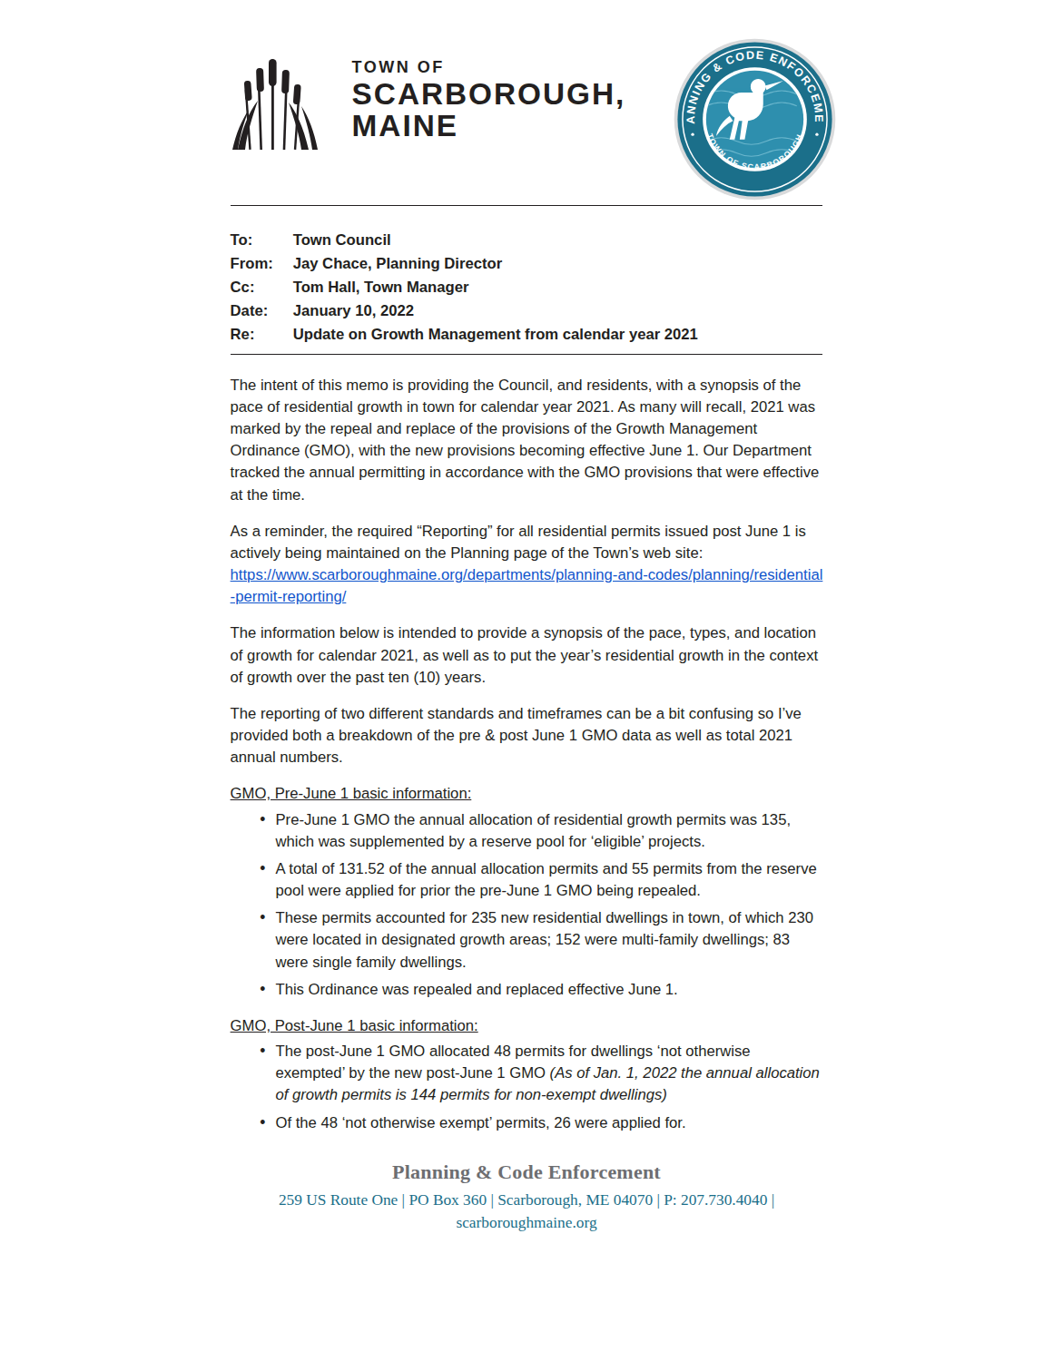TOWN OF SCARBOROUGH, MAINE
PLANNING & CODE ENFORCEMENT TOWN OF SCARBOROUGH
| To: | Town Council |
| From: | Jay Chace, Planning Director |
| Cc: | Tom Hall, Town Manager |
| Date: | January 10, 2022 |
| Re: | Update on Growth Management from calendar year 2021 |
The intent of this memo is providing the Council, and residents, with a synopsis of the pace of residential growth in town for calendar year 2021. As many will recall, 2021 was marked by the repeal and replace of the provisions of the Growth Management Ordinance (GMO), with the new provisions becoming effective June 1. Our Department tracked the annual permitting in accordance with the GMO provisions that were effective at the time.
As a reminder, the required “Reporting” for all residential permits issued post June 1 is actively being maintained on the Planning page of the Town’s web site:
https://www.scarboroughmaine.org/departments/planning-and-codes/planning/residential-permit-reporting/
The information below is intended to provide a synopsis of the pace, types, and location of growth for calendar 2021, as well as to put the year’s residential growth in the context of growth over the past ten (10) years.
The reporting of two different standards and timeframes can be a bit confusing so I’ve provided both a breakdown of the pre & post June 1 GMO data as well as total 2021 annual numbers.
GMO, Pre-June 1 basic information:
Pre-June 1 GMO the annual allocation of residential growth permits was 135, which was supplemented by a reserve pool for ‘eligible’ projects.
A total of 131.52 of the annual allocation permits and 55 permits from the reserve pool were applied for prior the pre-June 1 GMO being repealed.
These permits accounted for 235 new residential dwellings in town, of which 230 were located in designated growth areas; 152 were multi-family dwellings; 83 were single family dwellings.
This Ordinance was repealed and replaced effective June 1.
GMO, Post-June 1 basic information:
The post-June 1 GMO allocated 48 permits for dwellings ‘not otherwise exempted’ by the new post-June 1 GMO (As of Jan. 1, 2022 the annual allocation of growth permits is 144 permits for non-exempt dwellings)
Of the 48 ‘not otherwise exempt’ permits, 26 were applied for.
Planning & Code Enforcement
259 US Route One | PO Box 360 | Scarborough, ME 04070 | P: 207.730.4040 | scarboroughmaine.org